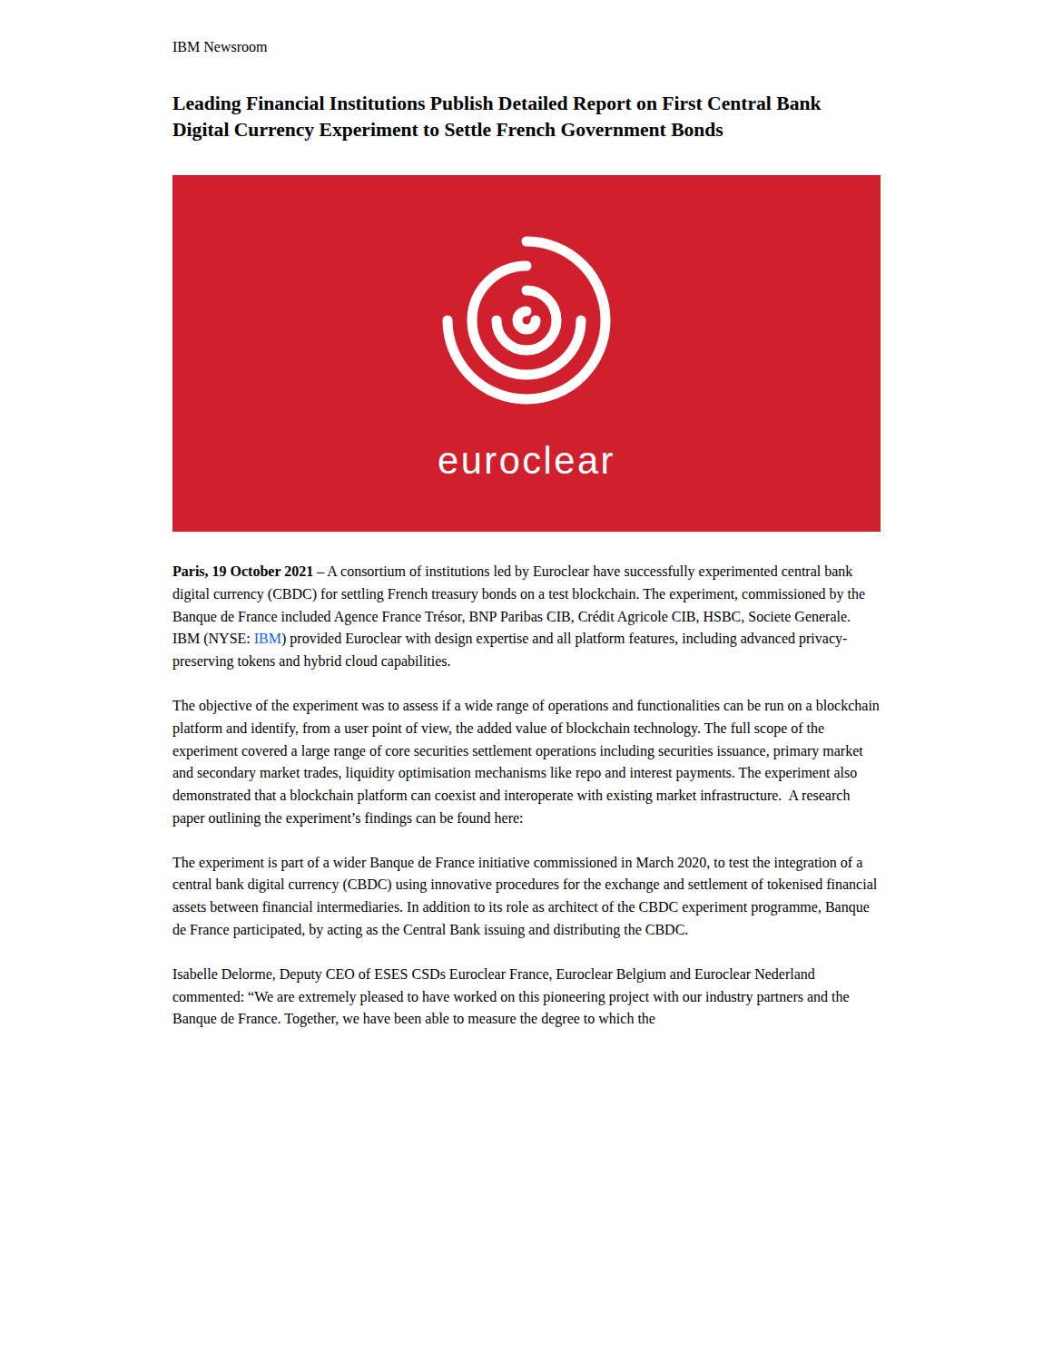IBM Newsroom
Leading Financial Institutions Publish Detailed Report on First Central Bank Digital Currency Experiment to Settle French Government Bonds
euroclear
Paris, 19 October 2021 – A consortium of institutions led by Euroclear have successfully experimented central bank digital currency (CBDC) for settling French treasury bonds on a test blockchain. The experiment, commissioned by the Banque de France included Agence France Trésor, BNP Paribas CIB, Crédit Agricole CIB, HSBC, Societe Generale. IBM (NYSE: IBM) provided Euroclear with design expertise and all platform features, including advanced privacy-preserving tokens and hybrid cloud capabilities.
The objective of the experiment was to assess if a wide range of operations and functionalities can be run on a blockchain platform and identify, from a user point of view, the added value of blockchain technology. The full scope of the experiment covered a large range of core securities settlement operations including securities issuance, primary market and secondary market trades, liquidity optimisation mechanisms like repo and interest payments. The experiment also demonstrated that a blockchain platform can coexist and interoperate with existing market infrastructure. A research paper outlining the experiment’s findings can be found here:
The experiment is part of a wider Banque de France initiative commissioned in March 2020, to test the integration of a central bank digital currency (CBDC) using innovative procedures for the exchange and settlement of tokenised financial assets between financial intermediaries. In addition to its role as architect of the CBDC experiment programme, Banque de France participated, by acting as the Central Bank issuing and distributing the CBDC.
Isabelle Delorme, Deputy CEO of ESES CSDs Euroclear France, Euroclear Belgium and Euroclear Nederland commented: “We are extremely pleased to have worked on this pioneering project with our industry partners and the Banque de France. Together, we have been able to measure the degree to which the